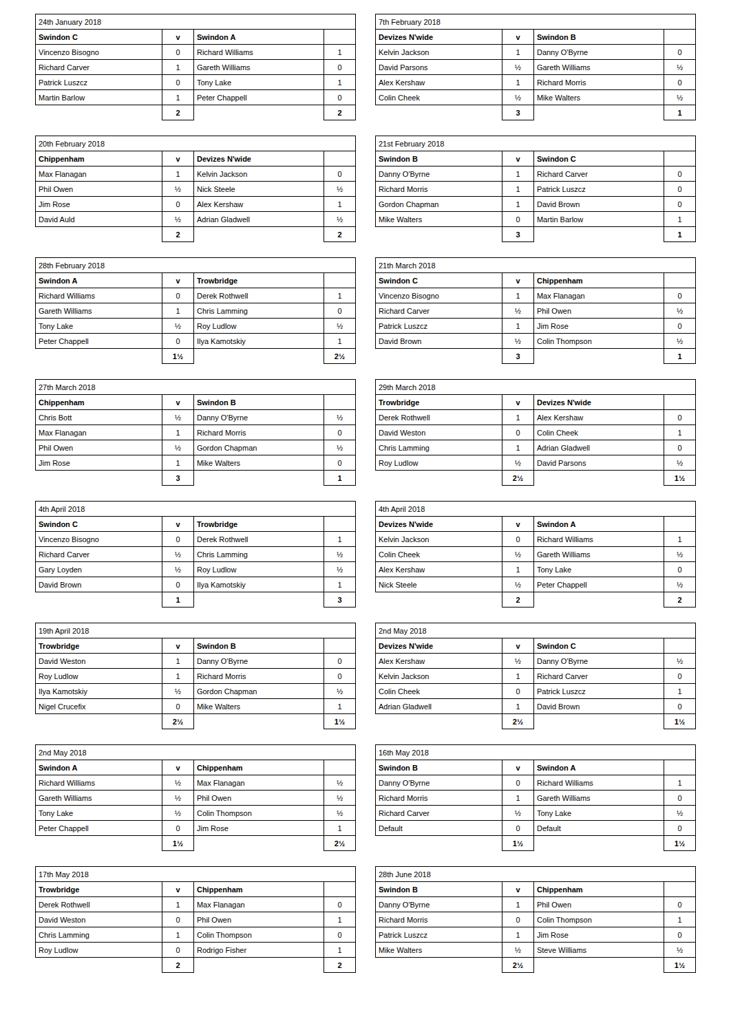| 24th January 2018 |
| Swindon C | v | Swindon A | |
| Vincenzo Bisogno | 0 | Richard Williams | 1 |
| Richard Carver | 1 | Gareth Williams | 0 |
| Patrick Luszcz | 0 | Tony Lake | 1 |
| Martin Barlow | 1 | Peter Chappell | 0 |
| | 2 | | 2 |
| 7th February 2018 |
| Devizes N'wide | v | Swindon B | |
| Kelvin Jackson | 1 | Danny O'Byrne | 0 |
| David Parsons | ½ | Gareth Williams | ½ |
| Alex Kershaw | 1 | Richard Morris | 0 |
| Colin Cheek | ½ | Mike Walters | ½ |
| | 3 | | 1 |
| 20th February 2018 |
| Chippenham | v | Devizes N'wide | |
| Max Flanagan | 1 | Kelvin Jackson | 0 |
| Phil Owen | ½ | Nick Steele | ½ |
| Jim Rose | 0 | Alex Kershaw | 1 |
| David Auld | ½ | Adrian Gladwell | ½ |
| | 2 | | 2 |
| 21st February 2018 |
| Swindon B | v | Swindon C | |
| Danny O'Byrne | 1 | Richard Carver | 0 |
| Richard Morris | 1 | Patrick Luszcz | 0 |
| Gordon Chapman | 1 | David Brown | 0 |
| Mike Walters | 0 | Martin Barlow | 1 |
| | 3 | | 1 |
| 28th February 2018 |
| Swindon A | v | Trowbridge | |
| Richard Williams | 0 | Derek Rothwell | 1 |
| Gareth Williams | 1 | Chris Lamming | 0 |
| Tony Lake | ½ | Roy Ludlow | ½ |
| Peter Chappell | 0 | Ilya Kamotskiy | 1 |
| | 1½ | | 2½ |
| 21th March 2018 |
| Swindon C | v | Chippenham | |
| Vincenzo Bisogno | 1 | Max Flanagan | 0 |
| Richard Carver | ½ | Phil Owen | ½ |
| Patrick Luszcz | 1 | Jim Rose | 0 |
| David Brown | ½ | Colin Thompson | ½ |
| | 3 | | 1 |
| 27th March 2018 |
| Chippenham | v | Swindon B | |
| Chris Bott | ½ | Danny O'Byrne | ½ |
| Max Flanagan | 1 | Richard Morris | 0 |
| Phil Owen | ½ | Gordon Chapman | ½ |
| Jim Rose | 1 | Mike Walters | 0 |
| | 3 | | 1 |
| 29th March 2018 |
| Trowbridge | v | Devizes N'wide | |
| Derek Rothwell | 1 | Alex Kershaw | 0 |
| David Weston | 0 | Colin Cheek | 1 |
| Chris Lamming | 1 | Adrian Gladwell | 0 |
| Roy Ludlow | ½ | David Parsons | ½ |
| | 2½ | | 1½ |
| 4th April 2018 |
| Swindon C | v | Trowbridge | |
| Vincenzo Bisogno | 0 | Derek Rothwell | 1 |
| Richard Carver | ½ | Chris Lamming | ½ |
| Gary Loyden | ½ | Roy Ludlow | ½ |
| David Brown | 0 | Ilya Kamotskiy | 1 |
| | 1 | | 3 |
| 4th April 2018 |
| Devizes N'wide | v | Swindon A | |
| Kelvin Jackson | 0 | Richard Williams | 1 |
| Colin Cheek | ½ | Gareth Williams | ½ |
| Alex Kershaw | 1 | Tony Lake | 0 |
| Nick Steele | ½ | Peter Chappell | ½ |
| | 2 | | 2 |
| 19th April 2018 |
| Trowbridge | v | Swindon B | |
| David Weston | 1 | Danny O'Byrne | 0 |
| Roy Ludlow | 1 | Richard Morris | 0 |
| Ilya Kamotskiy | ½ | Gordon Chapman | ½ |
| Nigel Crucefix | 0 | Mike Walters | 1 |
| | 2½ | | 1½ |
| 2nd May 2018 |
| Devizes N'wide | v | Swindon C | |
| Alex Kershaw | ½ | Danny O'Byrne | ½ |
| Kelvin Jackson | 1 | Richard Carver | 0 |
| Colin Cheek | 0 | Patrick Luszcz | 1 |
| Adrian Gladwell | 1 | David Brown | 0 |
| | 2½ | | 1½ |
| 2nd May 2018 |
| Swindon A | v | Chippenham | |
| Richard Williams | ½ | Max Flanagan | ½ |
| Gareth Williams | ½ | Phil Owen | ½ |
| Tony Lake | ½ | Colin Thompson | ½ |
| Peter Chappell | 0 | Jim Rose | 1 |
| | 1½ | | 2½ |
| 16th May 2018 |
| Swindon B | v | Swindon A | |
| Danny O'Byrne | 0 | Richard Williams | 1 |
| Richard Morris | 1 | Gareth Williams | 0 |
| Richard Carver | ½ | Tony Lake | ½ |
| Default | 0 | Default | 0 |
| | 1½ | | 1½ |
| 17th May 2018 |
| Trowbridge | v | Chippenham | |
| Derek Rothwell | 1 | Max Flanagan | 0 |
| David Weston | 0 | Phil Owen | 1 |
| Chris Lamming | 1 | Colin Thompson | 0 |
| Roy Ludlow | 0 | Rodrigo Fisher | 1 |
| | 2 | | 2 |
| 28th June 2018 |
| Swindon B | v | Chippenham | |
| Danny O'Byrne | 1 | Phil Owen | 0 |
| Richard Morris | 0 | Colin Thompson | 1 |
| Patrick Luszcz | 1 | Jim Rose | 0 |
| Mike Walters | ½ | Steve Williams | ½ |
| | 2½ | | 1½ |